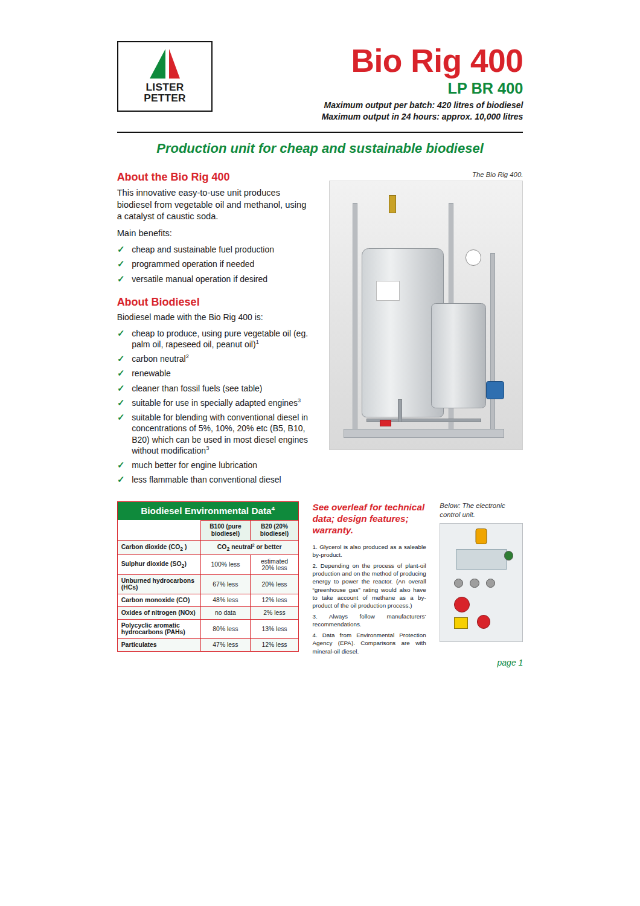LISTER
PETTER
Bio Rig 400
LP BR 400
Maximum output per batch: 420 litres of biodiesel
Maximum output in 24 hours: approx. 10,000 litres
Production unit for cheap and sustainable biodiesel
About the Bio Rig 400
This innovative easy-to-use unit produces biodiesel from vegetable oil and methanol, using a catalyst of caustic soda.
Main benefits:
cheap and sustainable fuel production
programmed operation if needed
versatile manual operation if desired
About Biodiesel
Biodiesel made with the Bio Rig 400 is:
cheap to produce, using pure vegetable oil (eg. palm oil, rapeseed oil, peanut oil)1
carbon neutral2
renewable
cleaner than fossil fuels (see table)
suitable for use in specially adapted engines3
suitable for blending with conventional diesel in concentrations of 5%, 10%, 20% etc (B5, B10, B20) which can be used in most diesel engines without modification3
much better for engine lubrication
less flammable than conventional diesel
The Bio Rig 400.
LISTER
PETTER
Biodiesel Environmental Data 4
| | B100 (pure biodiesel) | B20 (20% biodiesel) |
| --- | --- | --- |
| Carbon dioxide (CO 2 ) | CO 2 neutral 2 or better |
| Sulphur dioxide (SO 2 ) | 100% less | estimated 20% less |
| Unburned hydrocarbons (HCs) | 67% less | 20% less |
| Carbon monoxide (CO) | 48% less | 12% less |
| Oxides of nitrogen (NOx) | no data | 2% less |
| Polycyclic aromatic hydrocarbons (PAHs) | 80% less | 13% less |
| Particulates | 47% less | 12% less |
See overleaf for technical data; design features; warranty.
1. Glycerol is also produced as a saleable by-product.
2. Depending on the process of plant-oil production and on the method of producing energy to power the reactor. (An overall “greenhouse gas” rating would also have to take account of methane as a by-product of the oil production process.)
3. Always follow manufacturers’ recommendations.
4. Data from Environmental Protection Agency (EPA). Comparisons are with mineral-oil diesel.
Below: The electronic control unit.
page 1